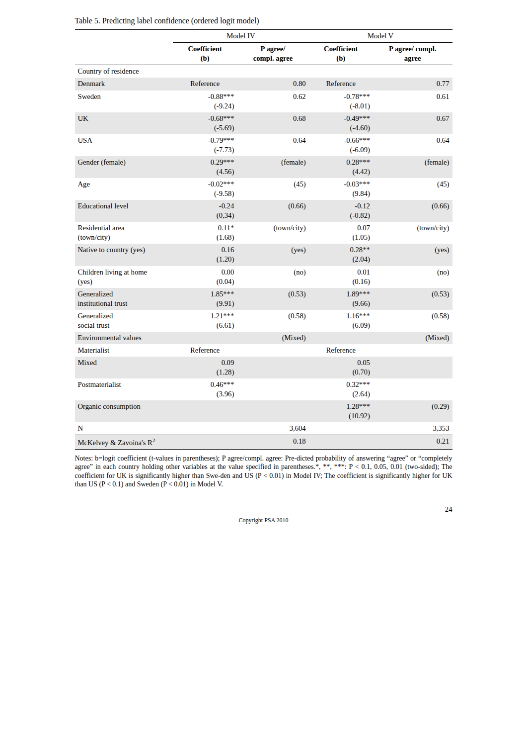Table 5. Predicting label confidence (ordered logit model)
| | Model IV | Model V |
| --- | --- | --- |
| | Coefficient (b) | P agree/ compl. agree | Coefficient (b) | P agree/ compl. agree |
| Country of residence | | | | |
| Denmark | Reference | 0.80 | Reference | 0.77 |
| Sweden | -0.88*** (-9.24) | 0.62 | -0.78*** (-8.01) | 0.61 |
| UK | -0.68*** (-5.69) | 0.68 | -0.49*** (-4.60) | 0.67 |
| USA | -0.79*** (-7.73) | 0.64 | -0.66*** (-6.09) | 0.64 |
| Gender (female) | 0.29*** (4.56) | (female) | 0.28*** (4.42) | (female) |
| Age | -0.02*** (-9.58) | (45) | -0.03*** (9.84) | (45) |
| Educational level | -0.24 (0,34) | (0.66) | -0.12 (-0.82) | (0.66) |
| Residential area (town/city) | 0.11* (1.68) | (town/city) | 0.07 (1.05) | (town/city) |
| Native to country (yes) | 0.16 (1.20) | (yes) | 0.28** (2.04) | (yes) |
| Children living at home (yes) | 0.00 (0.04) | (no) | 0.01 (0.16) | (no) |
| Generalized institutional trust | 1.85*** (9.91) | (0.53) | 1.89*** (9.66) | (0.53) |
| Generalized social trust | 1.21*** (6.61) | (0.58) | 1.16*** (6.09) | (0.58) |
| Environmental values | | (Mixed) | | (Mixed) |
| Materialist | Reference | | Reference | |
| Mixed | 0.09 (1.28) | | 0.05 (0.70) | |
| Postmaterialist | 0.46*** (3.96) | | 0.32*** (2.64) | |
| Organic consumption | | | 1.28*** (10.92) | (0.29) |
| N | | 3,604 | | 3,353 |
| McKelvey & Zavoina's R 2 | | 0.18 | | 0.21 |
Notes: b=logit coefficient (t-values in parentheses); P agree/compl. agree: Pre-dicted probability of answering “agree” or “completely agree” in each country holding other variables at the value specified in parentheses.*, **, ***: P < 0.1, 0.05, 0.01 (two-sided); The coefficient for UK is significantly higher than Swe-den and US (P < 0.01) in Model IV; The coefficient is significantly higher for UK than US (P < 0.1) and Sweden (P < 0.01) in Model V.
24
Copyright PSA 2010